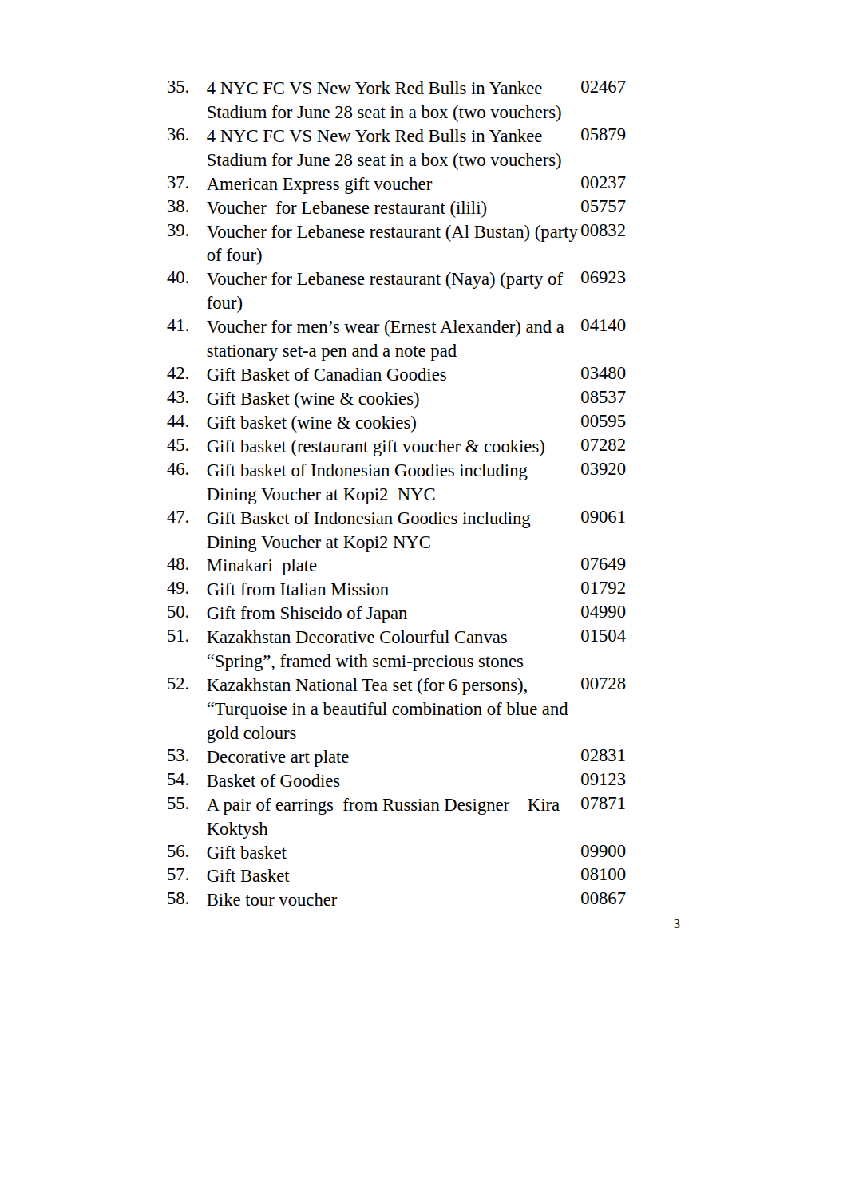| 35. | 4 NYC FC VS New York Red Bulls in Yankee Stadium for June 28 seat in a box (two vouchers) | 02467 |
| 36. | 4 NYC FC VS New York Red Bulls in Yankee Stadium for June 28 seat in a box (two vouchers) | 05879 |
| 37. | American Express gift voucher | 00237 |
| 38. | Voucher for Lebanese restaurant (ilili) | 05757 |
| 39. | Voucher for Lebanese restaurant (Al Bustan) (party of four) | 00832 |
| 40. | Voucher for Lebanese restaurant (Naya) (party of four) | 06923 |
| 41. | Voucher for men’s wear (Ernest Alexander) and a stationary set-a pen and a note pad | 04140 |
| 42. | Gift Basket of Canadian Goodies | 03480 |
| 43. | Gift Basket (wine & cookies) | 08537 |
| 44. | Gift basket (wine & cookies) | 00595 |
| 45. | Gift basket (restaurant gift voucher & cookies) | 07282 |
| 46. | Gift basket of Indonesian Goodies including Dining Voucher at Kopi2 NYC | 03920 |
| 47. | Gift Basket of Indonesian Goodies including Dining Voucher at Kopi2 NYC | 09061 |
| 48. | Minakari plate | 07649 |
| 49. | Gift from Italian Mission | 01792 |
| 50. | Gift from Shiseido of Japan | 04990 |
| 51. | Kazakhstan Decorative Colourful Canvas “Spring”, framed with semi-precious stones | 01504 |
| 52. | Kazakhstan National Tea set (for 6 persons), “Turquoise in a beautiful combination of blue and gold colours | 00728 |
| 53. | Decorative art plate | 02831 |
| 54. | Basket of Goodies | 09123 |
| 55. | A pair of earrings from Russian Designer Kira Koktysh | 07871 |
| 56. | Gift basket | 09900 |
| 57. | Gift Basket | 08100 |
| 58. | Bike tour voucher | 00867 |
3